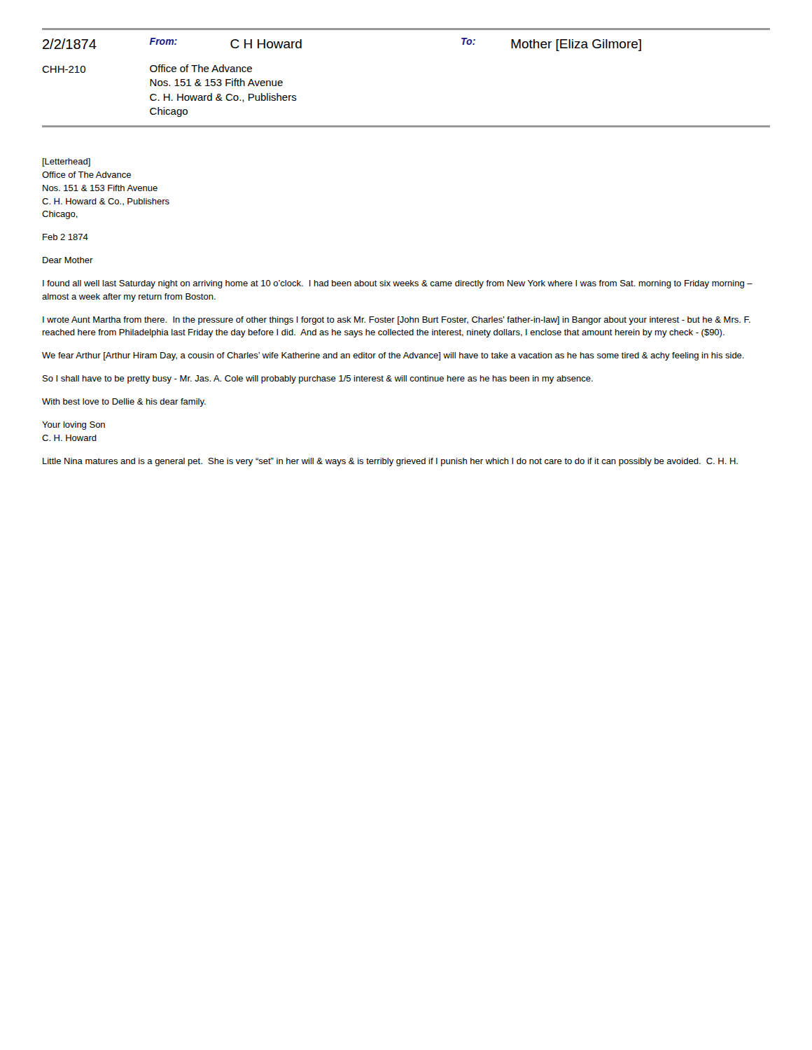| 2/2/1874 | From: | C H Howard | To: | Mother [Eliza Gilmore] |
| CHH-210 | Office of The Advance Nos. 151 & 153 Fifth Avenue C. H. Howard & Co., Publishers Chicago | |
[Letterhead]
Office of The Advance
Nos. 151 & 153 Fifth Avenue
C. H. Howard & Co., Publishers
Chicago,
Feb 2 1874
Dear Mother
I found all well last Saturday night on arriving home at 10 o’clock. I had been about six weeks & came directly from New York where I was from Sat. morning to Friday morning – almost a week after my return from Boston.
I wrote Aunt Martha from there. In the pressure of other things I forgot to ask Mr. Foster [John Burt Foster, Charles' father-in-law] in Bangor about your interest - but he & Mrs. F. reached here from Philadelphia last Friday the day before I did. And as he says he collected the interest, ninety dollars, I enclose that amount herein by my check - ($90).
We fear Arthur [Arthur Hiram Day, a cousin of Charles’ wife Katherine and an editor of the Advance] will have to take a vacation as he has some tired & achy feeling in his side.
So I shall have to be pretty busy - Mr. Jas. A. Cole will probably purchase 1/5 interest & will continue here as he has been in my absence.
With best love to Dellie & his dear family.
Your loving Son
C. H. Howard
Little Nina matures and is a general pet. She is very “set” in her will & ways & is terribly grieved if I punish her which I do not care to do if it can possibly be avoided. C. H. H.